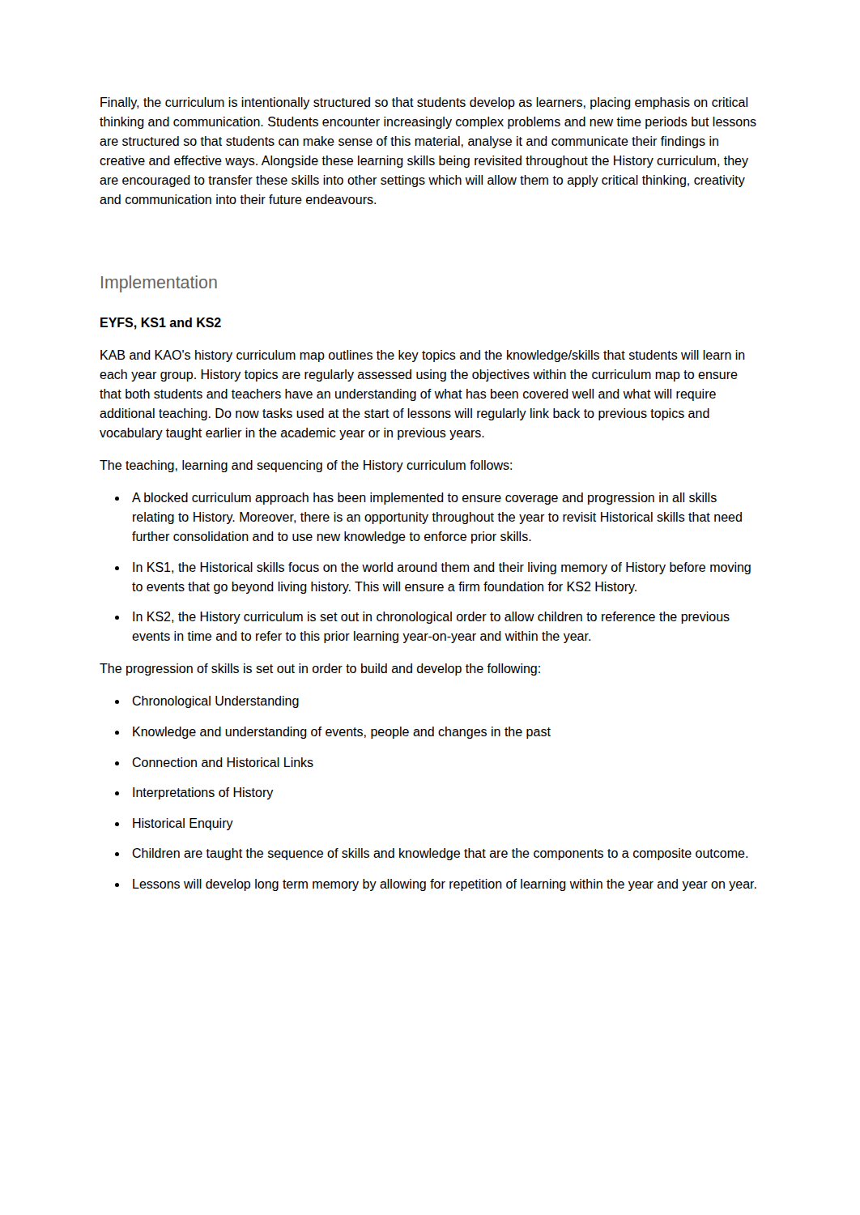Finally, the curriculum is intentionally structured so that students develop as learners, placing emphasis on critical thinking and communication. Students encounter increasingly complex problems and new time periods but lessons are structured so that students can make sense of this material, analyse it and communicate their findings in creative and effective ways. Alongside these learning skills being revisited throughout the History curriculum, they are encouraged to transfer these skills into other settings which will allow them to apply critical thinking, creativity and communication into their future endeavours.
Implementation
EYFS, KS1 and KS2
KAB and KAO's history curriculum map outlines the key topics and the knowledge/skills that students will learn in each year group. History topics are regularly assessed using the objectives within the curriculum map to ensure that both students and teachers have an understanding of what has been covered well and what will require additional teaching. Do now tasks used at the start of lessons will regularly link back to previous topics and vocabulary taught earlier in the academic year or in previous years.
The teaching, learning and sequencing of the History curriculum follows:
A blocked curriculum approach has been implemented to ensure coverage and progression in all skills relating to History. Moreover, there is an opportunity throughout the year to revisit Historical skills that need further consolidation and to use new knowledge to enforce prior skills.
In KS1, the Historical skills focus on the world around them and their living memory of History before moving to events that go beyond living history. This will ensure a firm foundation for KS2 History.
In KS2, the History curriculum is set out in chronological order to allow children to reference the previous events in time and to refer to this prior learning year-on-year and within the year.
The progression of skills is set out in order to build and develop the following:
Chronological Understanding
Knowledge and understanding of events, people and changes in the past
Connection and Historical Links
Interpretations of History
Historical Enquiry
Children are taught the sequence of skills and knowledge that are the components to a composite outcome.
Lessons will develop long term memory by allowing for repetition of learning within the year and year on year.